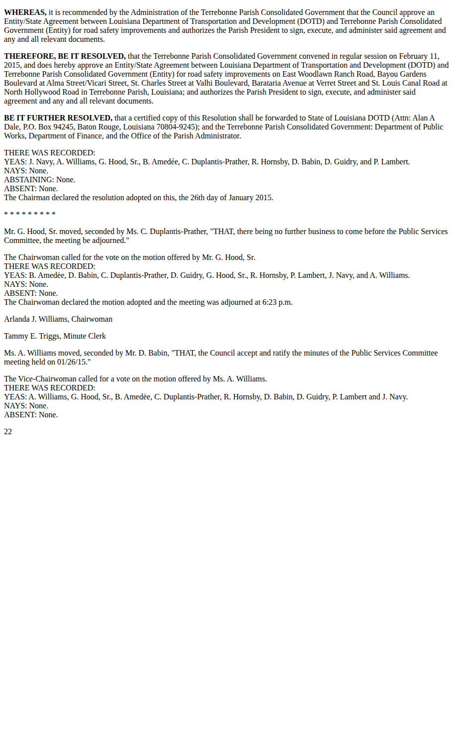WHEREAS, it is recommended by the Administration of the Terrebonne Parish Consolidated Government that the Council approve an Entity/State Agreement between Louisiana Department of Transportation and Development (DOTD) and Terrebonne Parish Consolidated Government (Entity) for road safety improvements and authorizes the Parish President to sign, execute, and administer said agreement and any and all relevant documents.
THEREFORE, BE IT RESOLVED, that the Terrebonne Parish Consolidated Government convened in regular session on February 11, 2015, and does hereby approve an Entity/State Agreement between Louisiana Department of Transportation and Development (DOTD) and Terrebonne Parish Consolidated Government (Entity) for road safety improvements on East Woodlawn Ranch Road, Bayou Gardens Boulevard at Alma Street/Vicari Street, St. Charles Street at Valhi Boulevard, Barataria Avenue at Verret Street and St. Louis Canal Road at North Hollywood Road in Terrebonne Parish, Louisiana; and authorizes the Parish President to sign, execute, and administer said agreement and any and all relevant documents.
BE IT FURTHER RESOLVED, that a certified copy of this Resolution shall be forwarded to State of Louisiana DOTD (Attn: Alan A Dale, P.O. Box 94245, Baton Rouge, Louisiana 70804-9245); and the Terrebonne Parish Consolidated Government: Department of Public Works, Department of Finance, and the Office of the Parish Administrator.
THERE WAS RECORDED:
YEAS: J. Navy, A. Williams, G. Hood, Sr., B. Amedée, C. Duplantis-Prather, R. Hornsby, D. Babin, D. Guidry, and P. Lambert.
NAYS: None.
ABSTAINING: None.
ABSENT: None.
The Chairman declared the resolution adopted on this, the 26th day of January 2015.
* * * * * * * * *
Mr. G. Hood, Sr. moved, seconded by Ms. C. Duplantis-Prather, "THAT, there being no further business to come before the Public Services Committee, the meeting be adjourned."
The Chairwoman called for the vote on the motion offered by Mr. G. Hood, Sr.
THERE WAS RECORDED:
YEAS: B. Amedėe, D. Babin, C. Duplantis-Prather, D. Guidry, G. Hood, Sr., R. Hornsby, P. Lambert, J. Navy, and A. Williams.
NAYS: None.
ABSENT: None.
The Chairwoman declared the motion adopted and the meeting was adjourned at 6:23 p.m.
Arlanda J. Williams, Chairwoman
Tammy E. Triggs, Minute Clerk
Ms. A. Williams moved, seconded by Mr. D. Babin, "THAT, the Council accept and ratify the minutes of the Public Services Committee meeting held on 01/26/15."
The Vice-Chairwoman called for a vote on the motion offered by Ms. A. Williams.
THERE WAS RECORDED:
YEAS: A. Williams, G. Hood, Sr., B. Amedėe, C. Duplantis-Prather, R. Hornsby, D. Babin, D. Guidry, P. Lambert and J. Navy.
NAYS: None.
ABSENT: None.
22